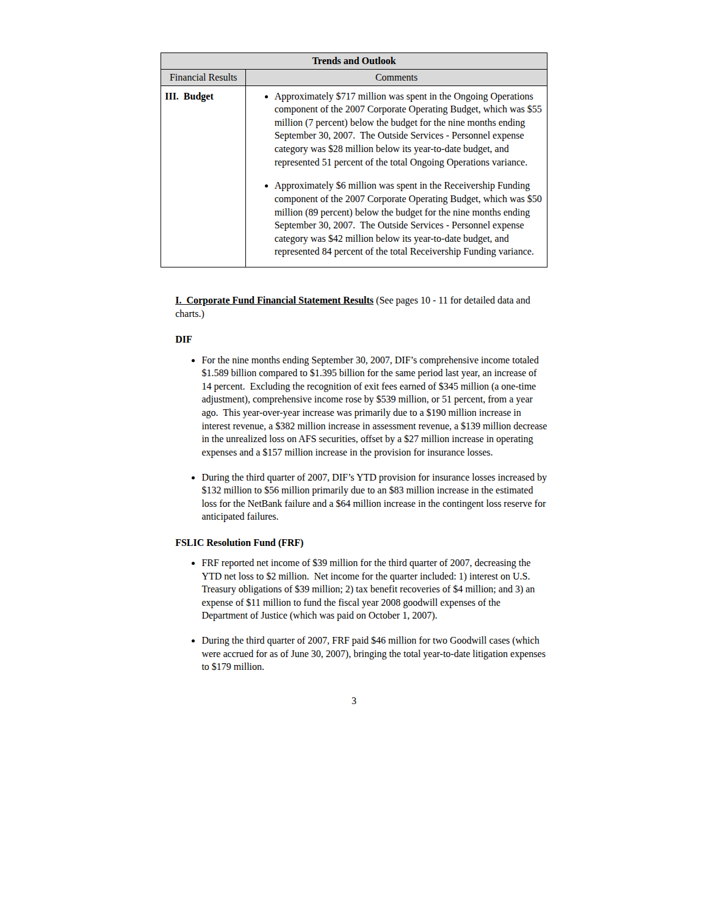| Trends and Outlook |
| --- |
| Financial Results | Comments |
| III. Budget | Approximately $717 million was spent in the Ongoing Operations component of the 2007 Corporate Operating Budget, which was $55 million (7 percent) below the budget for the nine months ending September 30, 2007. The Outside Services - Personnel expense category was $28 million below its year-to-date budget, and represented 51 percent of the total Ongoing Operations variance. Approximately $6 million was spent in the Receivership Funding component of the 2007 Corporate Operating Budget, which was $50 million (89 percent) below the budget for the nine months ending September 30, 2007. The Outside Services - Personnel expense category was $42 million below its year-to-date budget, and represented 84 percent of the total Receivership Funding variance. |
I. Corporate Fund Financial Statement Results (See pages 10 - 11 for detailed data and charts.)
DIF
For the nine months ending September 30, 2007, DIF’s comprehensive income totaled $1.589 billion compared to $1.395 billion for the same period last year, an increase of 14 percent. Excluding the recognition of exit fees earned of $345 million (a one-time adjustment), comprehensive income rose by $539 million, or 51 percent, from a year ago. This year-over-year increase was primarily due to a $190 million increase in interest revenue, a $382 million increase in assessment revenue, a $139 million decrease in the unrealized loss on AFS securities, offset by a $27 million increase in operating expenses and a $157 million increase in the provision for insurance losses.
During the third quarter of 2007, DIF’s YTD provision for insurance losses increased by $132 million to $56 million primarily due to an $83 million increase in the estimated loss for the NetBank failure and a $64 million increase in the contingent loss reserve for anticipated failures.
FSLIC Resolution Fund (FRF)
FRF reported net income of $39 million for the third quarter of 2007, decreasing the YTD net loss to $2 million. Net income for the quarter included: 1) interest on U.S. Treasury obligations of $39 million; 2) tax benefit recoveries of $4 million; and 3) an expense of $11 million to fund the fiscal year 2008 goodwill expenses of the Department of Justice (which was paid on October 1, 2007).
During the third quarter of 2007, FRF paid $46 million for two Goodwill cases (which were accrued for as of June 30, 2007), bringing the total year-to-date litigation expenses to $179 million.
3